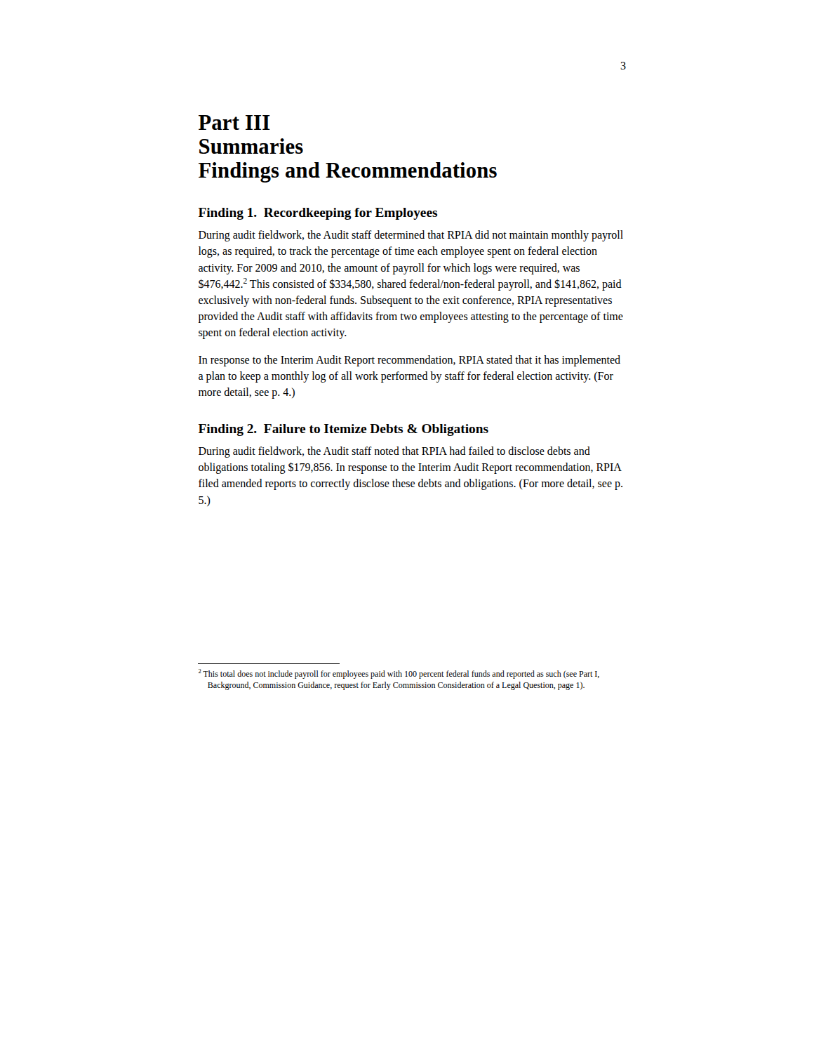3
Part III
Summaries
Findings and Recommendations
Finding 1. Recordkeeping for Employees
During audit fieldwork, the Audit staff determined that RPIA did not maintain monthly payroll logs, as required, to track the percentage of time each employee spent on federal election activity. For 2009 and 2010, the amount of payroll for which logs were required, was $476,442.2 This consisted of $334,580, shared federal/non-federal payroll, and $141,862, paid exclusively with non-federal funds. Subsequent to the exit conference, RPIA representatives provided the Audit staff with affidavits from two employees attesting to the percentage of time spent on federal election activity.
In response to the Interim Audit Report recommendation, RPIA stated that it has implemented a plan to keep a monthly log of all work performed by staff for federal election activity. (For more detail, see p. 4.)
Finding 2. Failure to Itemize Debts & Obligations
During audit fieldwork, the Audit staff noted that RPIA had failed to disclose debts and obligations totaling $179,856. In response to the Interim Audit Report recommendation, RPIA filed amended reports to correctly disclose these debts and obligations. (For more detail, see p. 5.)
2 This total does not include payroll for employees paid with 100 percent federal funds and reported as such (see Part I, Background, Commission Guidance, request for Early Commission Consideration of a Legal Question, page 1).